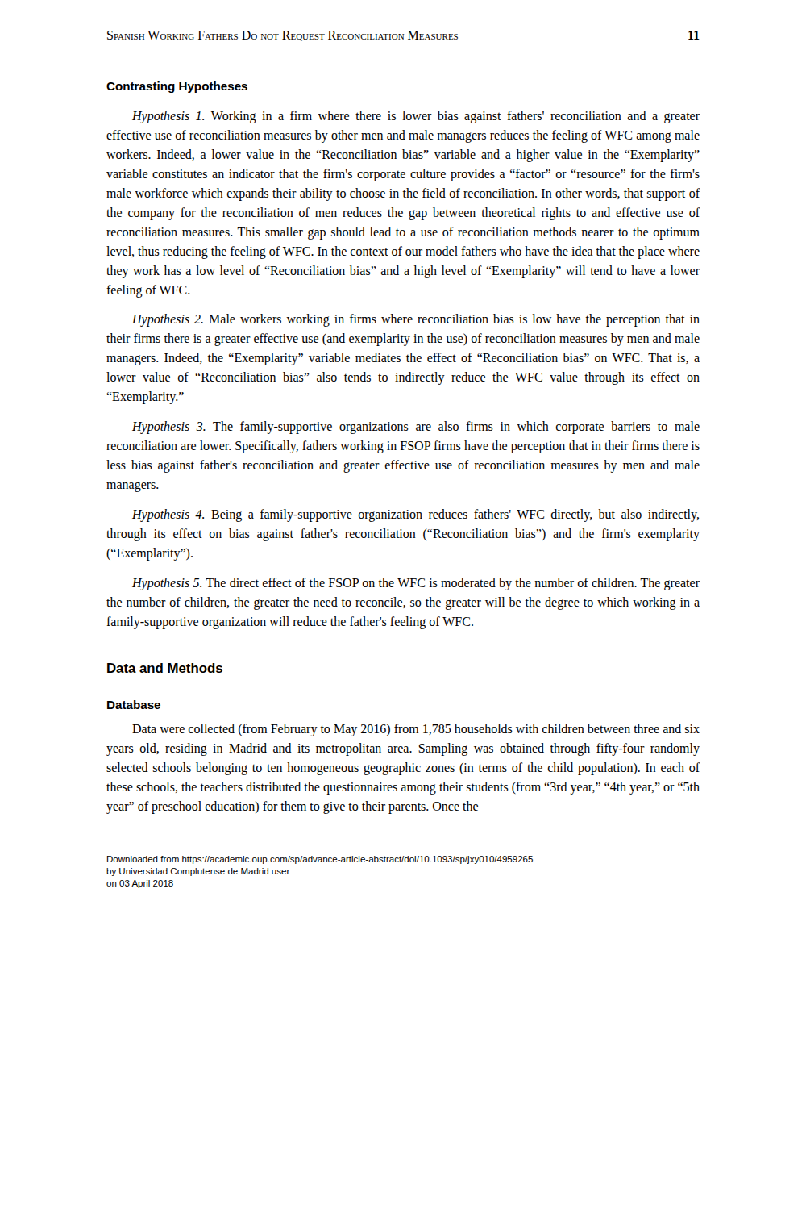Spanish Working Fathers Do not Request Reconciliation Measures 11
Contrasting Hypotheses
Hypothesis 1. Working in a firm where there is lower bias against fathers' reconciliation and a greater effective use of reconciliation measures by other men and male managers reduces the feeling of WFC among male workers. Indeed, a lower value in the “Reconciliation bias” variable and a higher value in the “Exemplarity” variable constitutes an indicator that the firm's corporate culture provides a “factor” or “resource” for the firm's male workforce which expands their ability to choose in the field of reconciliation. In other words, that support of the company for the reconciliation of men reduces the gap between theoretical rights to and effective use of reconciliation measures. This smaller gap should lead to a use of reconciliation methods nearer to the optimum level, thus reducing the feeling of WFC. In the context of our model fathers who have the idea that the place where they work has a low level of “Reconciliation bias” and a high level of “Exemplarity” will tend to have a lower feeling of WFC.
Hypothesis 2. Male workers working in firms where reconciliation bias is low have the perception that in their firms there is a greater effective use (and exemplarity in the use) of reconciliation measures by men and male managers. Indeed, the “Exemplarity” variable mediates the effect of “Reconciliation bias” on WFC. That is, a lower value of “Reconciliation bias” also tends to indirectly reduce the WFC value through its effect on “Exemplarity.”
Hypothesis 3. The family-supportive organizations are also firms in which corporate barriers to male reconciliation are lower. Specifically, fathers working in FSOP firms have the perception that in their firms there is less bias against father's reconciliation and greater effective use of reconciliation measures by men and male managers.
Hypothesis 4. Being a family-supportive organization reduces fathers' WFC directly, but also indirectly, through its effect on bias against father's reconciliation (“Reconciliation bias”) and the firm's exemplarity (“Exemplarity”).
Hypothesis 5. The direct effect of the FSOP on the WFC is moderated by the number of children. The greater the number of children, the greater the need to reconcile, so the greater will be the degree to which working in a family-supportive organization will reduce the father's feeling of WFC.
Data and Methods
Database
Data were collected (from February to May 2016) from 1,785 households with children between three and six years old, residing in Madrid and its metropolitan area. Sampling was obtained through fifty-four randomly selected schools belonging to ten homogeneous geographic zones (in terms of the child population). In each of these schools, the teachers distributed the questionnaires among their students (from “3rd year,” “4th year,” or “5th year” of preschool education) for them to give to their parents. Once the
Downloaded from https://academic.oup.com/sp/advance-article-abstract/doi/10.1093/sp/jxy010/4959265
by Universidad Complutense de Madrid user
on 03 April 2018